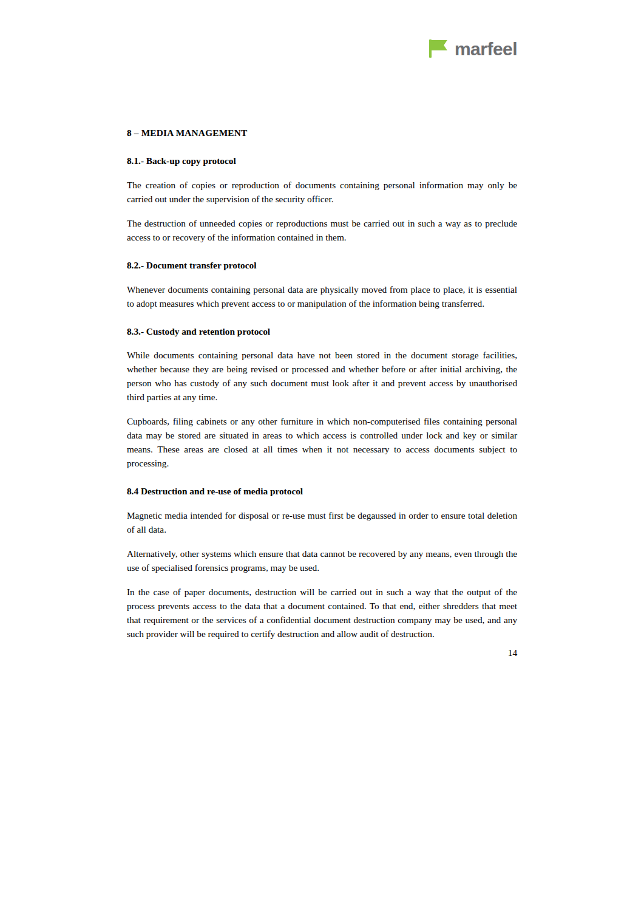marfeel
8 – MEDIA MANAGEMENT
8.1.- Back-up copy protocol
The creation of copies or reproduction of documents containing personal information may only be carried out under the supervision of the security officer.
The destruction of unneeded copies or reproductions must be carried out in such a way as to preclude access to or recovery of the information contained in them.
8.2.- Document transfer protocol
Whenever documents containing personal data are physically moved from place to place, it is essential to adopt measures which prevent access to or manipulation of the information being transferred.
8.3.- Custody and retention protocol
While documents containing personal data have not been stored in the document storage facilities, whether because they are being revised or processed and whether before or after initial archiving, the person who has custody of any such document must look after it and prevent access by unauthorised third parties at any time.
Cupboards, filing cabinets or any other furniture in which non-computerised files containing personal data may be stored are situated in areas to which access is controlled under lock and key or similar means. These areas are closed at all times when it not necessary to access documents subject to processing.
8.4 Destruction and re-use of media protocol
Magnetic media intended for disposal or re-use must first be degaussed in order to ensure total deletion of all data.
Alternatively, other systems which ensure that data cannot be recovered by any means, even through the use of specialised forensics programs, may be used.
In the case of paper documents, destruction will be carried out in such a way that the output of the process prevents access to the data that a document contained. To that end, either shredders that meet that requirement or the services of a confidential document destruction company may be used, and any such provider will be required to certify destruction and allow audit of destruction.
14